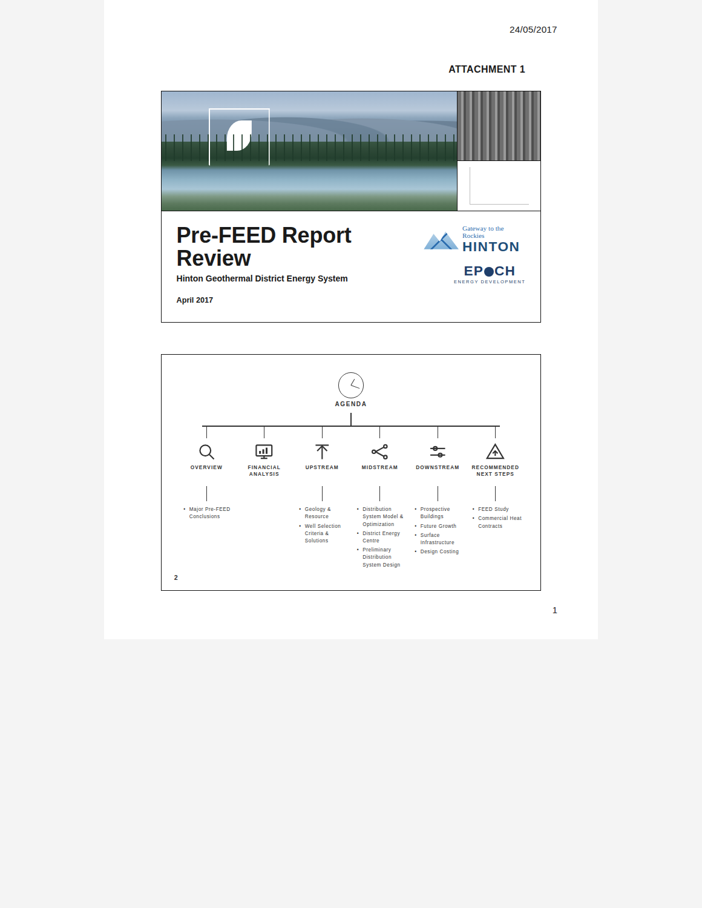24/05/2017
ATTACHMENT 1
Pre-FEED Report Review
Hinton Geothermal District Energy System
April 2017
Gateway to the Rockies HINTON
EP CH
ENERGY DEVELOPMENT
AGENDA
OVERVIEW
Major Pre-FEED Conclusions
FINANCIAL
ANALYSIS
UPSTREAM
Geology & Resource
Well Selection Criteria & Solutions
MIDSTREAM
Distribution System Model & Optimization
District Energy Centre
Preliminary Distribution System Design
DOWNSTREAM
Prospective Buildings
Future Growth
Surface Infrastructure
Design Costing
RECOMMENDED
NEXT STEPS
FEED Study
Commercial Heat Contracts
2
1